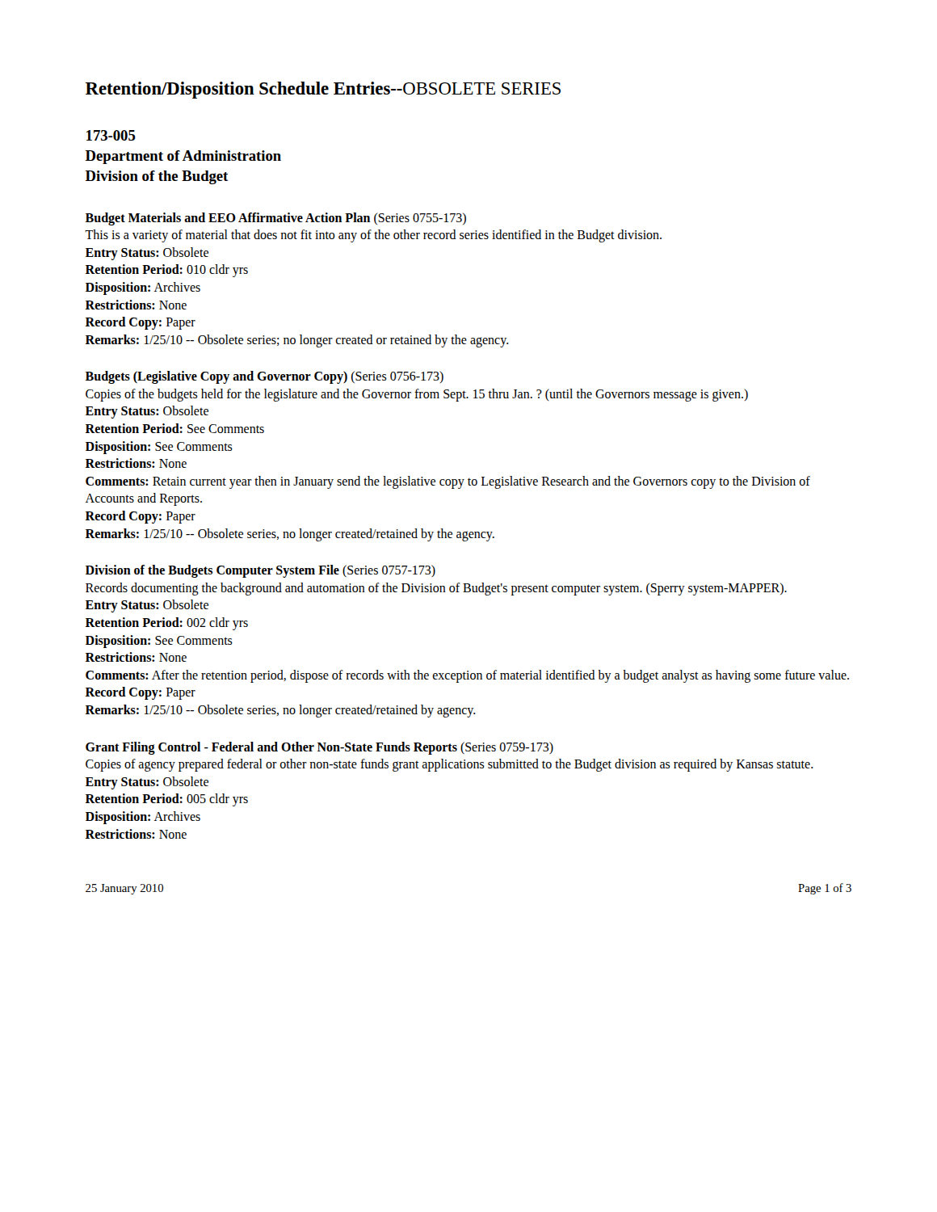Retention/Disposition Schedule Entries--OBSOLETE SERIES
173-005
Department of Administration
Division of the Budget
Budget Materials and EEO Affirmative Action Plan (Series 0755-173)
This is a variety of material that does not fit into any of the other record series identified in the Budget division.
Entry Status: Obsolete
Retention Period: 010 cldr yrs
Disposition: Archives
Restrictions: None
Record Copy: Paper
Remarks: 1/25/10 -- Obsolete series; no longer created or retained by the agency.
Budgets (Legislative Copy and Governor Copy) (Series 0756-173)
Copies of the budgets held for the legislature and the Governor from Sept. 15 thru Jan. ? (until the Governors message is given.)
Entry Status: Obsolete
Retention Period: See Comments
Disposition: See Comments
Restrictions: None
Comments: Retain current year then in January send the legislative copy to Legislative Research and the Governors copy to the Division of Accounts and Reports.
Record Copy: Paper
Remarks: 1/25/10 -- Obsolete series, no longer created/retained by the agency.
Division of the Budgets Computer System File (Series 0757-173)
Records documenting the background and automation of the Division of Budget's present computer system. (Sperry system-MAPPER).
Entry Status: Obsolete
Retention Period: 002 cldr yrs
Disposition: See Comments
Restrictions: None
Comments: After the retention period, dispose of records with the exception of material identified by a budget analyst as having some future value.
Record Copy: Paper
Remarks: 1/25/10 -- Obsolete series, no longer created/retained by agency.
Grant Filing Control - Federal and Other Non-State Funds Reports (Series 0759-173)
Copies of agency prepared federal or other non-state funds grant applications submitted to the Budget division as required by Kansas statute.
Entry Status: Obsolete
Retention Period: 005 cldr yrs
Disposition: Archives
Restrictions: None
25 January 2010 Page 1 of 3